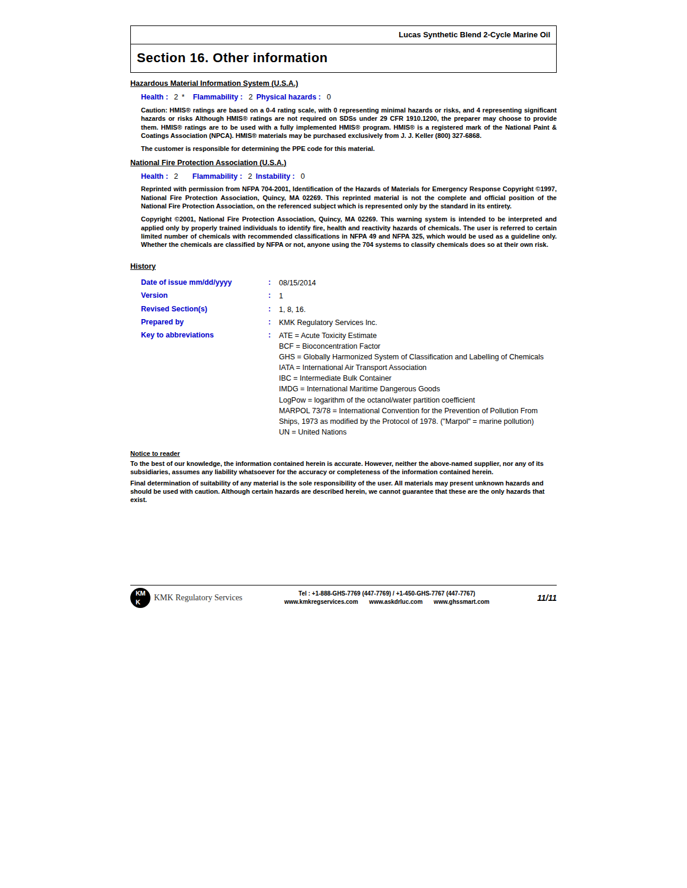Lucas Synthetic Blend 2-Cycle Marine Oil
Section 16. Other information
Hazardous Material Information System (U.S.A.)
Health : 2*Flammability : 2 Physical hazards : 0
Caution: HMIS® ratings are based on a 0-4 rating scale, with 0 representing minimal hazards or risks, and 4 representing significant hazards or risks Although HMIS® ratings are not required on SDSs under 29 CFR 1910.1200, the preparer may choose to provide them. HMIS® ratings are to be used with a fully implemented HMIS® program. HMIS® is a registered mark of the National Paint & Coatings Association (NPCA). HMIS® materials may be purchased exclusively from J. J. Keller (800) 327-6868.
The customer is responsible for determining the PPE code for this material.
National Fire Protection Association (U.S.A.)
Health : 2 Flammability : 2 Instability : 0
Reprinted with permission from NFPA 704-2001, Identification of the Hazards of Materials for Emergency Response Copyright ©1997, National Fire Protection Association, Quincy, MA 02269. This reprinted material is not the complete and official position of the National Fire Protection Association, on the referenced subject which is represented only by the standard in its entirety.
Copyright ©2001, National Fire Protection Association, Quincy, MA 02269. This warning system is intended to be interpreted and applied only by properly trained individuals to identify fire, health and reactivity hazards of chemicals. The user is referred to certain limited number of chemicals with recommended classifications in NFPA 49 and NFPA 325, which would be used as a guideline only. Whether the chemicals are classified by NFPA or not, anyone using the 704 systems to classify chemicals does so at their own risk.
History
| Date of issue mm/dd/yyyy | : | 08/15/2014 |
| Version | : | 1 |
| Revised Section(s) | : | 1, 8, 16. |
| Prepared by | : | KMK Regulatory Services Inc. |
| Key to abbreviations | : | ATE = Acute Toxicity Estimate BCF = Bioconcentration Factor GHS = Globally Harmonized System of Classification and Labelling of Chemicals IATA = International Air Transport Association IBC = Intermediate Bulk Container IMDG = International Maritime Dangerous Goods LogPow = logarithm of the octanol/water partition coefficient MARPOL 73/78 = International Convention for the Prevention of Pollution From Ships, 1973 as modified by the Protocol of 1978. ("Marpol" = marine pollution) UN = United Nations |
Notice to reader
To the best of our knowledge, the information contained herein is accurate. However, neither the above-named supplier, nor any of its subsidiaries, assumes any liability whatsoever for the accuracy or completeness of the information contained herein.
Final determination of suitability of any material is the sole responsibility of the user. All materials may present unknown hazards and should be used with caution. Although certain hazards are described herein, we cannot guarantee that these are the only hazards that exist.
KM
K
KMK Regulatory Services
Tel : +1-888-GHS-7769 (447-7769) / +1-450-GHS-7767 (447-7767)
www.kmkregservices.com www.askdrluc.com www.ghssmart.com
11/11